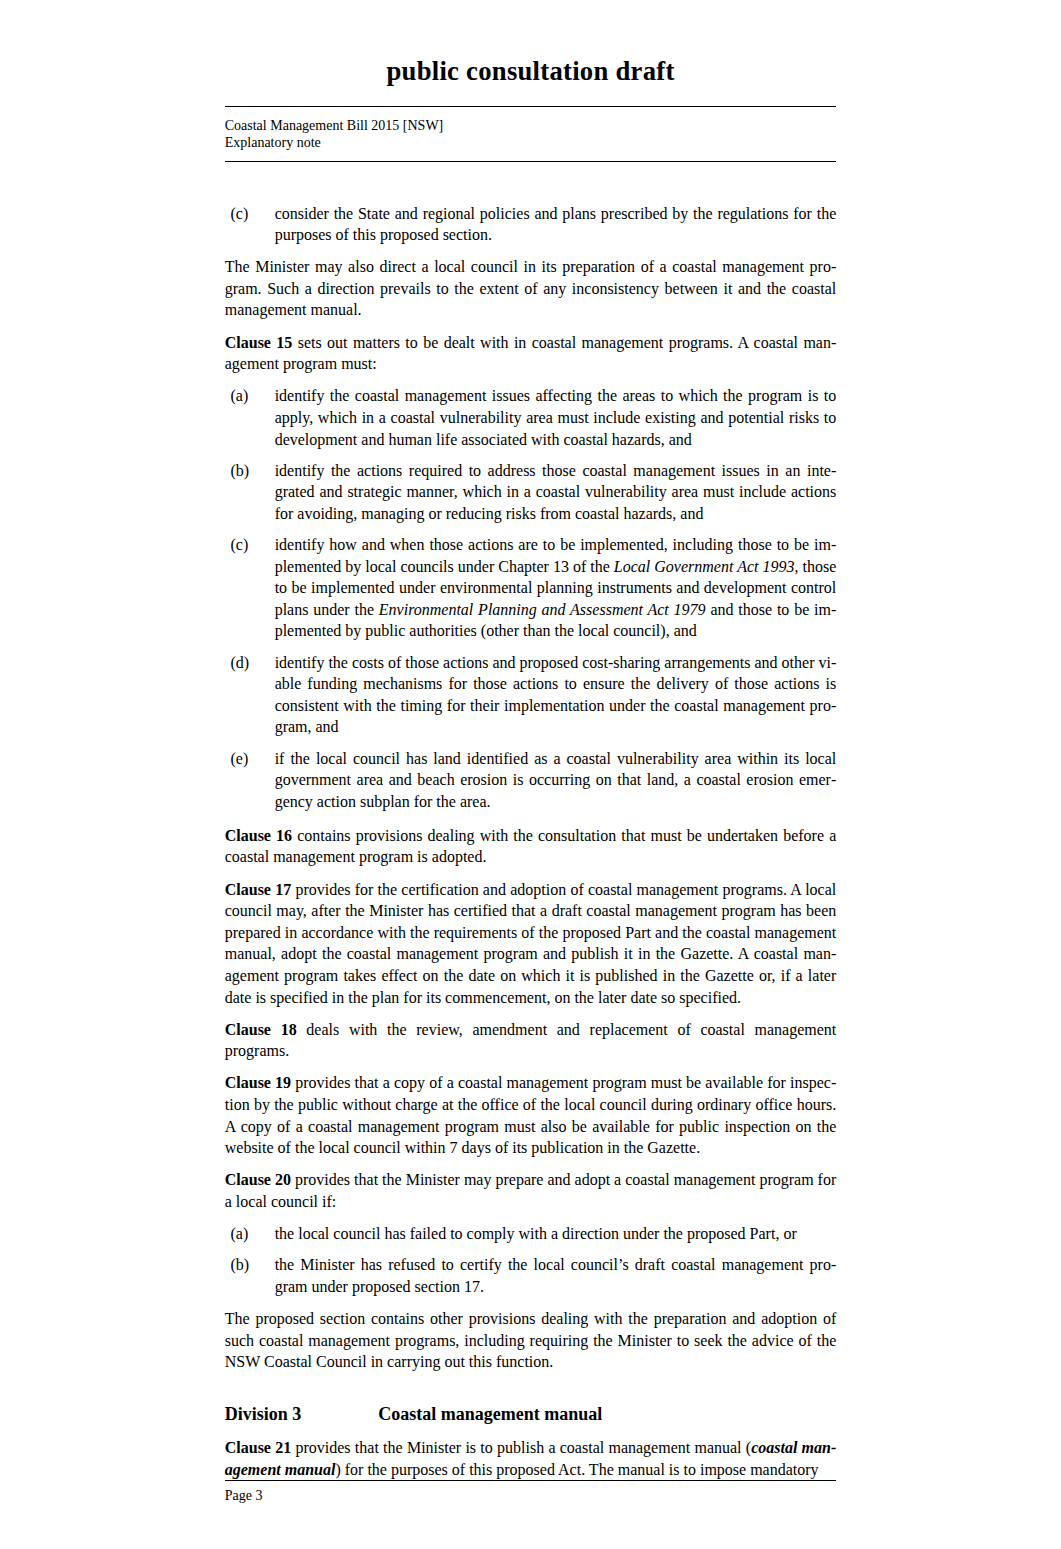public consultation draft
Coastal Management Bill 2015 [NSW]
Explanatory note
(c) consider the State and regional policies and plans prescribed by the regulations for the purposes of this proposed section.
The Minister may also direct a local council in its preparation of a coastal management program. Such a direction prevails to the extent of any inconsistency between it and the coastal management manual.
Clause 15 sets out matters to be dealt with in coastal management programs. A coastal management program must:
(a) identify the coastal management issues affecting the areas to which the program is to apply, which in a coastal vulnerability area must include existing and potential risks to development and human life associated with coastal hazards, and
(b) identify the actions required to address those coastal management issues in an integrated and strategic manner, which in a coastal vulnerability area must include actions for avoiding, managing or reducing risks from coastal hazards, and
(c) identify how and when those actions are to be implemented, including those to be implemented by local councils under Chapter 13 of the Local Government Act 1993, those to be implemented under environmental planning instruments and development control plans under the Environmental Planning and Assessment Act 1979 and those to be implemented by public authorities (other than the local council), and
(d) identify the costs of those actions and proposed cost-sharing arrangements and other viable funding mechanisms for those actions to ensure the delivery of those actions is consistent with the timing for their implementation under the coastal management program, and
(e) if the local council has land identified as a coastal vulnerability area within its local government area and beach erosion is occurring on that land, a coastal erosion emergency action subplan for the area.
Clause 16 contains provisions dealing with the consultation that must be undertaken before a coastal management program is adopted.
Clause 17 provides for the certification and adoption of coastal management programs. A local council may, after the Minister has certified that a draft coastal management program has been prepared in accordance with the requirements of the proposed Part and the coastal management manual, adopt the coastal management program and publish it in the Gazette. A coastal management program takes effect on the date on which it is published in the Gazette or, if a later date is specified in the plan for its commencement, on the later date so specified.
Clause 18 deals with the review, amendment and replacement of coastal management programs.
Clause 19 provides that a copy of a coastal management program must be available for inspection by the public without charge at the office of the local council during ordinary office hours. A copy of a coastal management program must also be available for public inspection on the website of the local council within 7 days of its publication in the Gazette.
Clause 20 provides that the Minister may prepare and adopt a coastal management program for a local council if:
(a) the local council has failed to comply with a direction under the proposed Part, or
(b) the Minister has refused to certify the local council’s draft coastal management program under proposed section 17.
The proposed section contains other provisions dealing with the preparation and adoption of such coastal management programs, including requiring the Minister to seek the advice of the NSW Coastal Council in carrying out this function.
Division 3 Coastal management manual
Clause 21 provides that the Minister is to publish a coastal management manual (coastal management manual) for the purposes of this proposed Act. The manual is to impose mandatory
Page 3